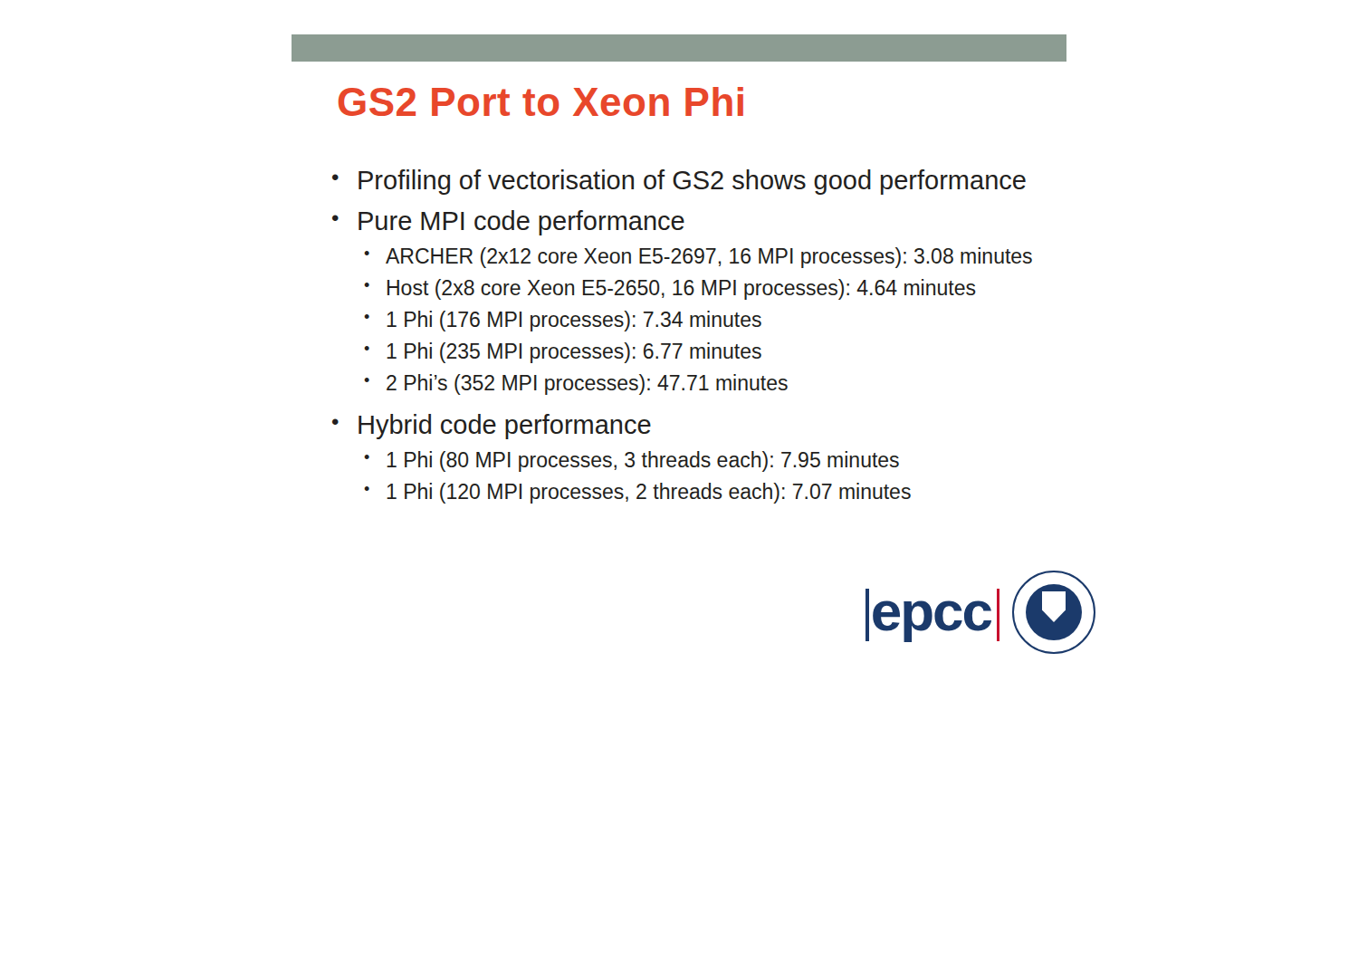GS2 Port to Xeon Phi
Profiling of vectorisation of GS2 shows good performance
Pure MPI code performance
ARCHER (2x12 core Xeon E5-2697, 16 MPI processes): 3.08 minutes
Host (2x8 core Xeon E5-2650, 16 MPI processes): 4.64 minutes
1 Phi (176 MPI processes): 7.34 minutes
1 Phi (235 MPI processes): 6.77 minutes
2 Phi’s (352 MPI processes): 47.71 minutes
Hybrid code performance
1 Phi (80 MPI processes, 3 threads each): 7.95 minutes
1 Phi (120 MPI processes, 2 threads each): 7.07 minutes
epcc